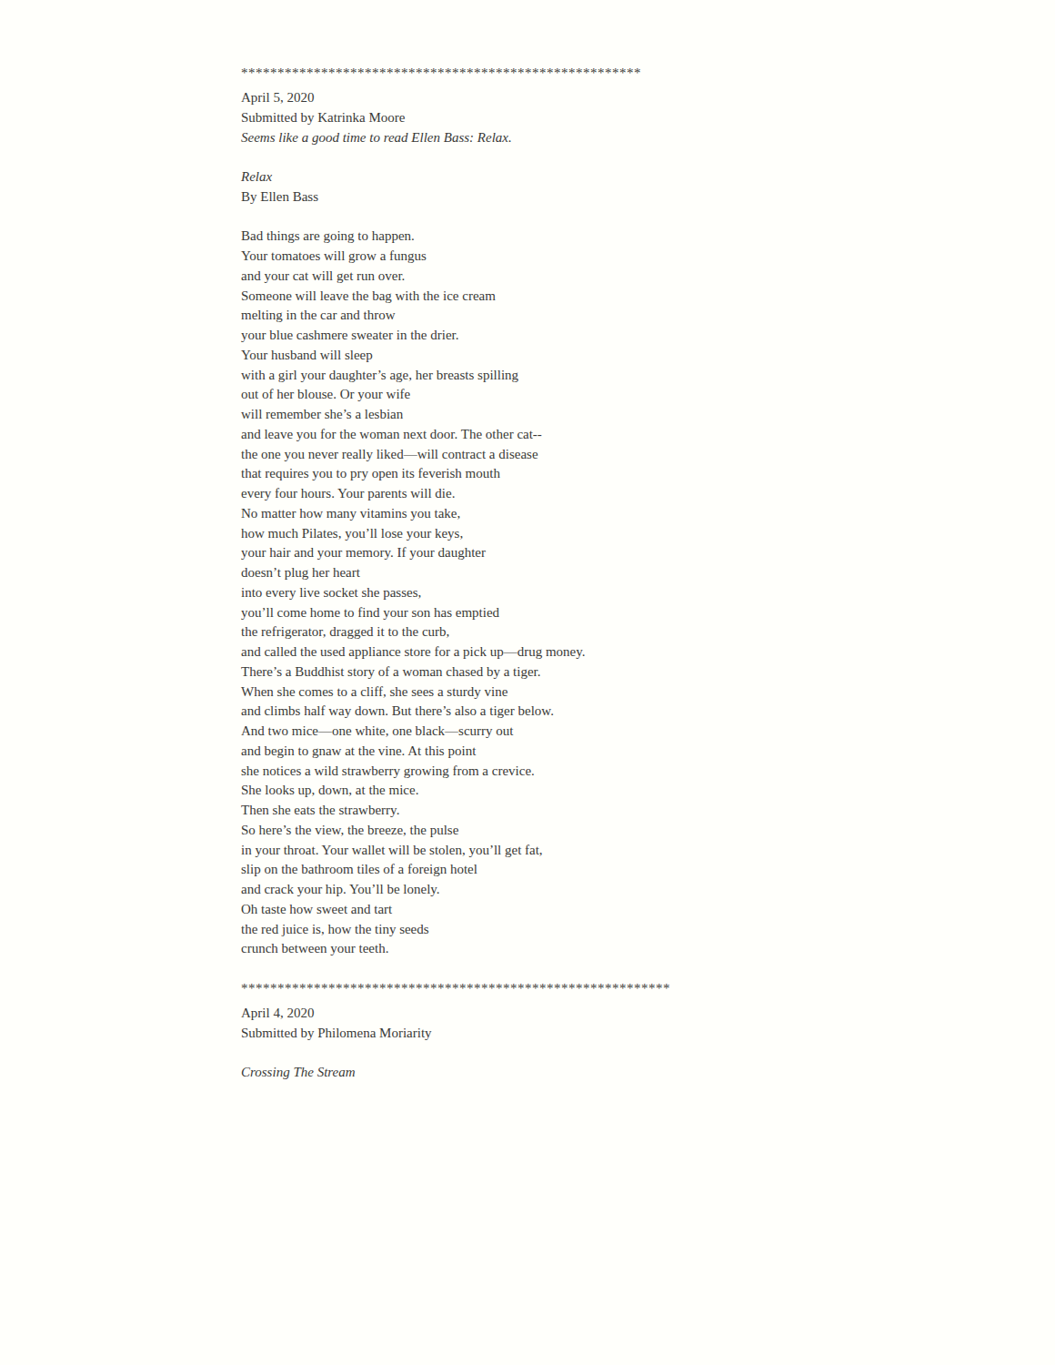*******************************************************
April 5, 2020
Submitted by Katrinka Moore
Seems like a good time to read Ellen Bass: Relax.
Relax
By Ellen Bass
Bad things are going to happen.
Your tomatoes will grow a fungus
and your cat will get run over.
Someone will leave the bag with the ice cream
melting in the car and throw
your blue cashmere sweater in the drier.
Your husband will sleep
with a girl your daughter’s age, her breasts spilling
out of her blouse. Or your wife
will remember she’s a lesbian
and leave you for the woman next door. The other cat--
the one you never really liked—will contract a disease
that requires you to pry open its feverish mouth
every four hours. Your parents will die.
No matter how many vitamins you take,
how much Pilates, you’ll lose your keys,
your hair and your memory. If your daughter
doesn’t plug her heart
into every live socket she passes,
you’ll come home to find your son has emptied
the refrigerator, dragged it to the curb,
and called the used appliance store for a pick up—drug money.
There’s a Buddhist story of a woman chased by a tiger.
When she comes to a cliff, she sees a sturdy vine
and climbs half way down. But there’s also a tiger below.
And two mice—one white, one black—scurry out
and begin to gnaw at the vine. At this point
she notices a wild strawberry growing from a crevice.
She looks up, down, at the mice.
Then she eats the strawberry.
So here’s the view, the breeze, the pulse
in your throat. Your wallet will be stolen, you’ll get fat,
slip on the bathroom tiles of a foreign hotel
and crack your hip. You’ll be lonely.
Oh taste how sweet and tart
the red juice is, how the tiny seeds
crunch between your teeth.
***********************************************************
April 4, 2020
Submitted by Philomena Moriarity
Crossing The Stream